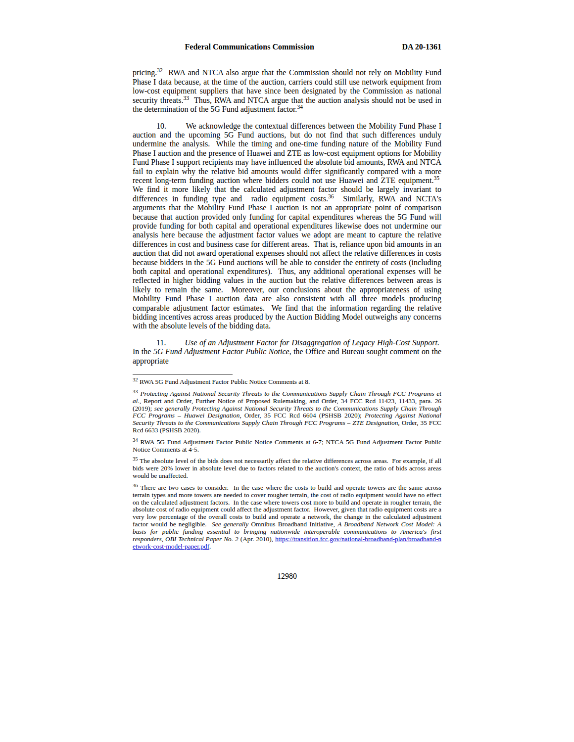Federal Communications Commission DA 20-1361
pricing.32 RWA and NTCA also argue that the Commission should not rely on Mobility Fund Phase I data because, at the time of the auction, carriers could still use network equipment from low-cost equipment suppliers that have since been designated by the Commission as national security threats.33 Thus, RWA and NTCA argue that the auction analysis should not be used in the determination of the 5G Fund adjustment factor.34
10. We acknowledge the contextual differences between the Mobility Fund Phase I auction and the upcoming 5G Fund auctions, but do not find that such differences unduly undermine the analysis. While the timing and one-time funding nature of the Mobility Fund Phase I auction and the presence of Huawei and ZTE as low-cost equipment options for Mobility Fund Phase I support recipients may have influenced the absolute bid amounts, RWA and NTCA fail to explain why the relative bid amounts would differ significantly compared with a more recent long-term funding auction where bidders could not use Huawei and ZTE equipment.35 We find it more likely that the calculated adjustment factor should be largely invariant to differences in funding type and radio equipment costs.36 Similarly, RWA and NCTA's arguments that the Mobility Fund Phase I auction is not an appropriate point of comparison because that auction provided only funding for capital expenditures whereas the 5G Fund will provide funding for both capital and operational expenditures likewise does not undermine our analysis here because the adjustment factor values we adopt are meant to capture the relative differences in cost and business case for different areas. That is, reliance upon bid amounts in an auction that did not award operational expenses should not affect the relative differences in costs because bidders in the 5G Fund auctions will be able to consider the entirety of costs (including both capital and operational expenditures). Thus, any additional operational expenses will be reflected in higher bidding values in the auction but the relative differences between areas is likely to remain the same. Moreover, our conclusions about the appropriateness of using Mobility Fund Phase I auction data are also consistent with all three models producing comparable adjustment factor estimates. We find that the information regarding the relative bidding incentives across areas produced by the Auction Bidding Model outweighs any concerns with the absolute levels of the bidding data.
11. Use of an Adjustment Factor for Disaggregation of Legacy High-Cost Support. In the 5G Fund Adjustment Factor Public Notice, the Office and Bureau sought comment on the appropriate
32 RWA 5G Fund Adjustment Factor Public Notice Comments at 8.
33 Protecting Against National Security Threats to the Communications Supply Chain Through FCC Programs et al., Report and Order, Further Notice of Proposed Rulemaking, and Order, 34 FCC Rcd 11423, 11433, para. 26 (2019); see generally Protecting Against National Security Threats to the Communications Supply Chain Through FCC Programs – Huawei Designation, Order, 35 FCC Rcd 6604 (PSHSB 2020); Protecting Against National Security Threats to the Communications Supply Chain Through FCC Programs – ZTE Designation, Order, 35 FCC Rcd 6633 (PSHSB 2020).
34 RWA 5G Fund Adjustment Factor Public Notice Comments at 6-7; NTCA 5G Fund Adjustment Factor Public Notice Comments at 4-5.
35 The absolute level of the bids does not necessarily affect the relative differences across areas. For example, if all bids were 20% lower in absolute level due to factors related to the auction's context, the ratio of bids across areas would be unaffected.
36 There are two cases to consider. In the case where the costs to build and operate towers are the same across terrain types and more towers are needed to cover rougher terrain, the cost of radio equipment would have no effect on the calculated adjustment factors. In the case where towers cost more to build and operate in rougher terrain, the absolute cost of radio equipment could affect the adjustment factor. However, given that radio equipment costs are a very low percentage of the overall costs to build and operate a network, the change in the calculated adjustment factor would be negligible. See generally Omnibus Broadband Initiative, A Broadband Network Cost Model: A basis for public funding essential to bringing nationwide interoperable communications to America's first responders, OBI Technical Paper No. 2 (Apr. 2010), https://transition.fcc.gov/national-broadband-plan/broadband-network-cost-model-paper.pdf.
12980